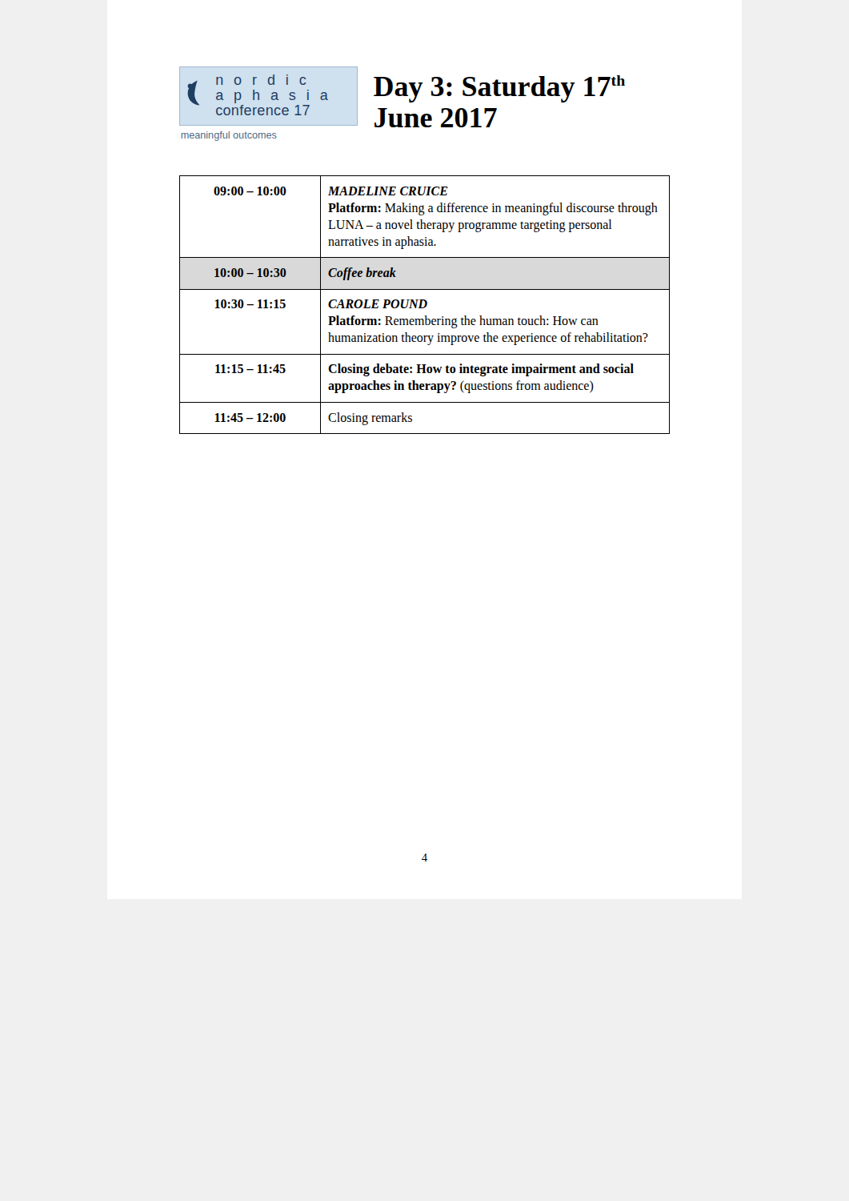n o r d i c
a p h a s i a
conference 17
meaningful outcomes
Day 3: Saturday 17th June 2017
| 09:00 – 10:00 | MADELINE CRUICE Platform: Making a difference in meaningful discourse through LUNA – a novel therapy programme targeting personal narratives in aphasia. |
| 10:00 – 10:30 | Coffee break |
| 10:30 – 11:15 | CAROLE POUND Platform: Remembering the human touch: How can humanization theory improve the experience of rehabilitation? |
| 11:15 – 11:45 | Closing debate: How to integrate impairment and social approaches in therapy? (questions from audience) |
| 11:45 – 12:00 | Closing remarks |
4